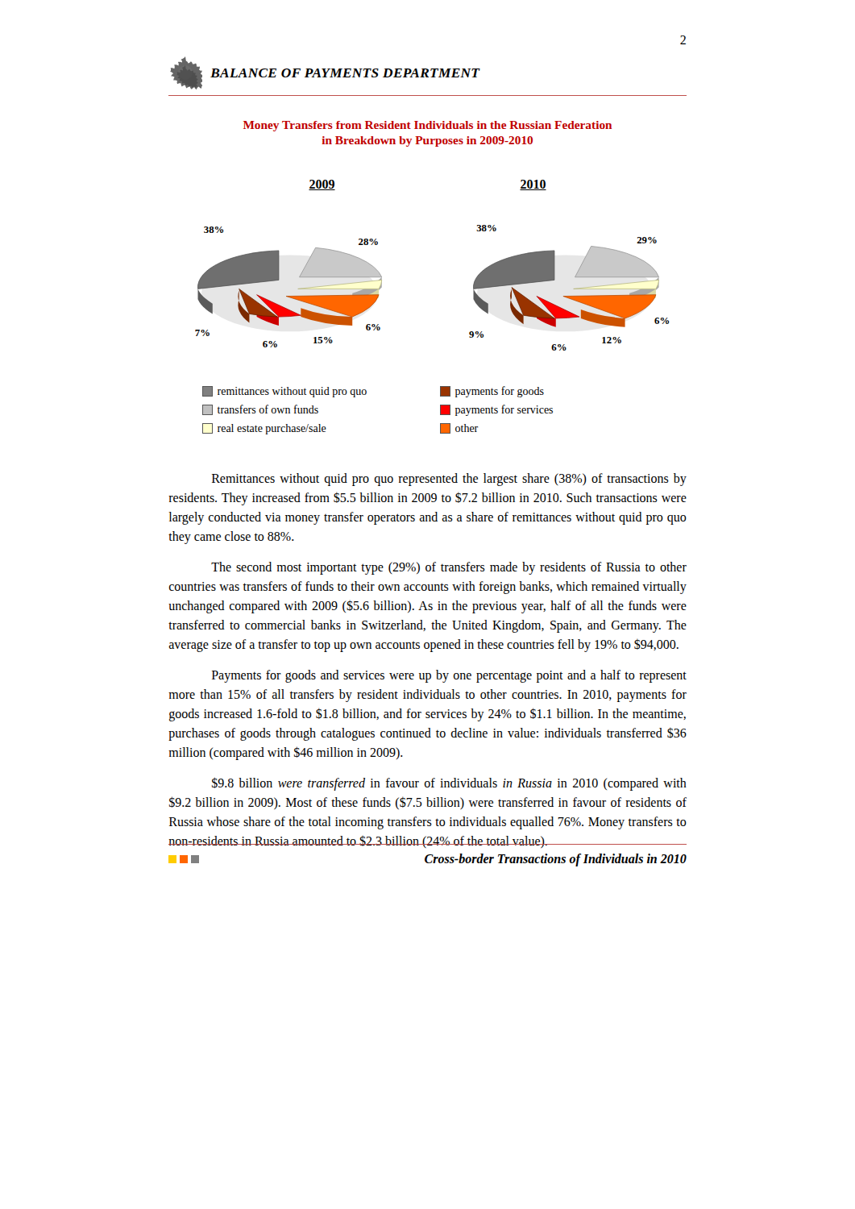2
BALANCE OF PAYMENTS DEPARTMENT
Money Transfers from Resident Individuals in the Russian Federation
in Breakdown by Purposes in 2009-2010
2009 2010
38% 28% 6% 15% 6% 7% 38% 29% 6% 12% 6% 9%
remittances without quid pro quo
payments for goods
transfers of own funds
payments for services
real estate purchase/sale
other
Remittances without quid pro quo represented the largest share (38%) of transactions by residents. They increased from $5.5 billion in 2009 to $7.2 billion in 2010. Such transactions were largely conducted via money transfer operators and as a share of remittances without quid pro quo they came close to 88%.
The second most important type (29%) of transfers made by residents of Russia to other countries was transfers of funds to their own accounts with foreign banks, which remained virtually unchanged compared with 2009 ($5.6 billion). As in the previous year, half of all the funds were transferred to commercial banks in Switzerland, the United Kingdom, Spain, and Germany. The average size of a transfer to top up own accounts opened in these countries fell by 19% to $94,000.
Payments for goods and services were up by one percentage point and a half to represent more than 15% of all transfers by resident individuals to other countries. In 2010, payments for goods increased 1.6-fold to $1.8 billion, and for services by 24% to $1.1 billion. In the meantime, purchases of goods through catalogues continued to decline in value: individuals transferred $36 million (compared with $46 million in 2009).
$9.8 billion were transferred in favour of individuals in Russia in 2010 (compared with $9.2 billion in 2009). Most of these funds ($7.5 billion) were transferred in favour of residents of Russia whose share of the total incoming transfers to individuals equalled 76%. Money transfers to non-residents in Russia amounted to $2.3 billion (24% of the total value).
Cross-border Transactions of Individuals in 2010